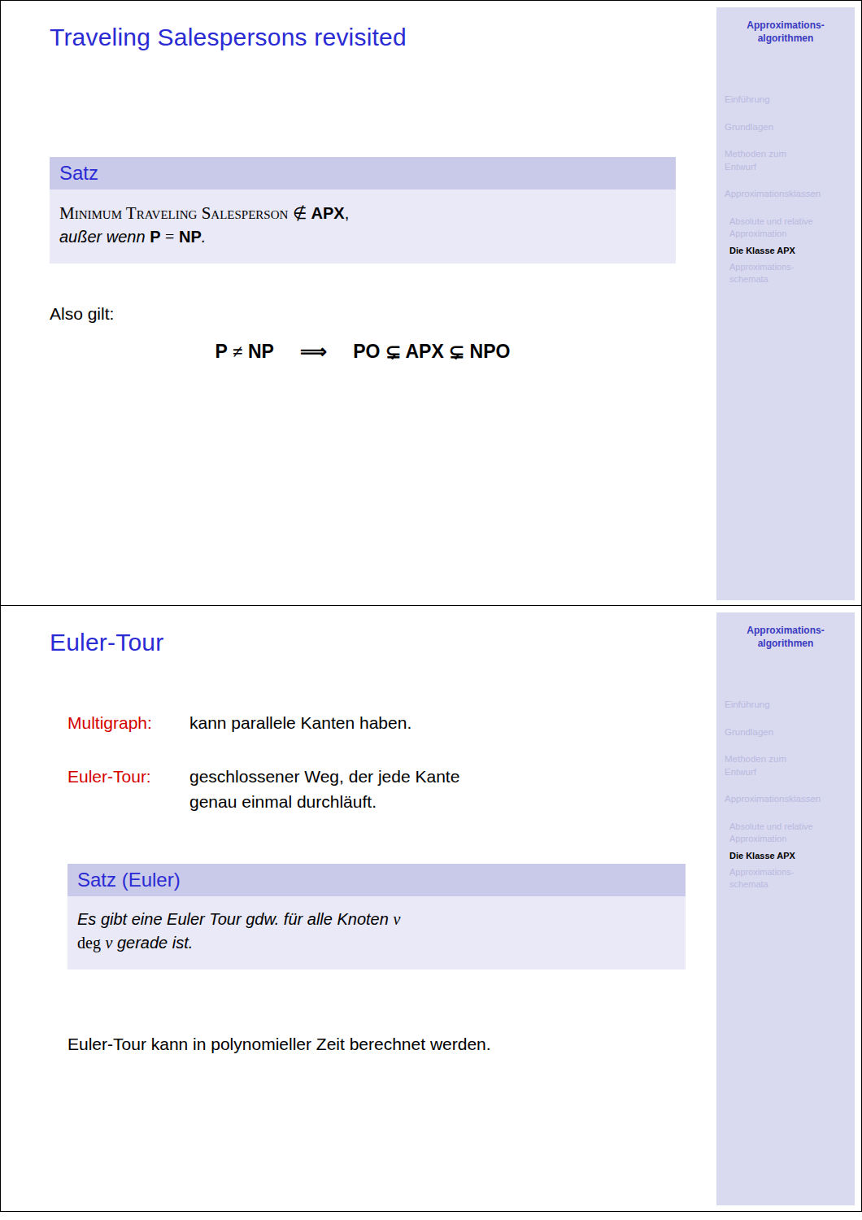Traveling Salespersons revisited
Satz
Minimum Traveling Salesperson ∉ APX,
außer wenn P = NP.
Also gilt:
P ≠ NP ⟹ PO ⊊ APX ⊊ NPO
Approximations-
algorithmen
Einführung
Grundlagen
Methoden zum
Entwurf
Approximationsklassen
Absolute und relative
Approximation
Die Klasse APX
Approximations-
schemata
Euler-Tour
Multigraph: kann parallele Kanten haben.
Euler-Tour: geschlossener Weg, der jede Kante
genau einmal durchläuft.
Satz (Euler)
Es gibt eine Euler Tour gdw. für alle Knoten v
deg v gerade ist.
Euler-Tour kann in polynomieller Zeit berechnet werden.
Approximations-
algorithmen
Einführung
Grundlagen
Methoden zum
Entwurf
Approximationsklassen
Absolute und relative
Approximation
Die Klasse APX
Approximations-
schemata